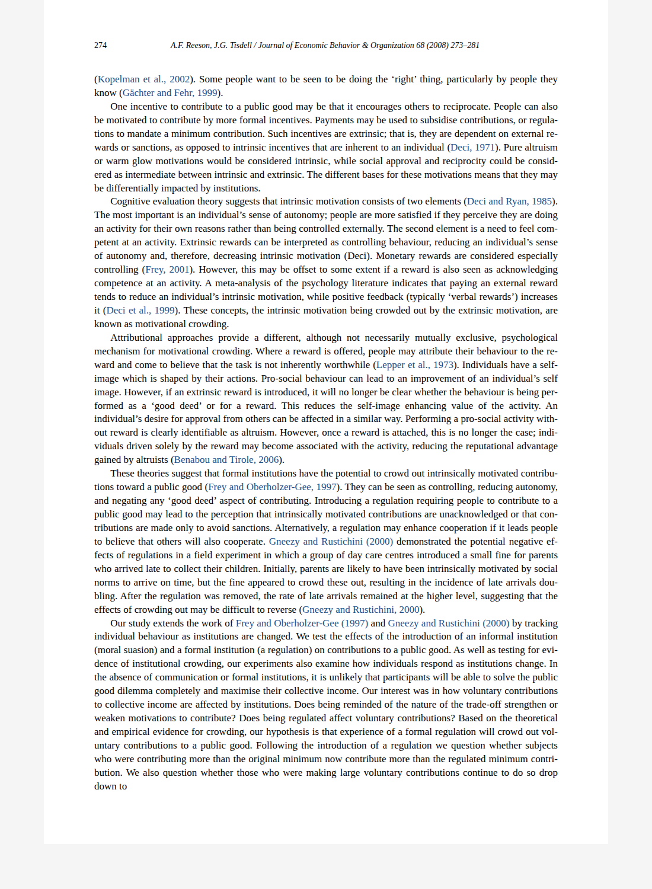274 A.F. Reeson, J.G. Tisdell / Journal of Economic Behavior & Organization 68 (2008) 273–281
(Kopelman et al., 2002). Some people want to be seen to be doing the ‘right’ thing, particularly by people they know (Gächter and Fehr, 1999).
One incentive to contribute to a public good may be that it encourages others to reciprocate. People can also be motivated to contribute by more formal incentives. Payments may be used to subsidise contributions, or regulations to mandate a minimum contribution. Such incentives are extrinsic; that is, they are dependent on external rewards or sanctions, as opposed to intrinsic incentives that are inherent to an individual (Deci, 1971). Pure altruism or warm glow motivations would be considered intrinsic, while social approval and reciprocity could be considered as intermediate between intrinsic and extrinsic. The different bases for these motivations means that they may be differentially impacted by institutions.
Cognitive evaluation theory suggests that intrinsic motivation consists of two elements (Deci and Ryan, 1985). The most important is an individual’s sense of autonomy; people are more satisfied if they perceive they are doing an activity for their own reasons rather than being controlled externally. The second element is a need to feel competent at an activity. Extrinsic rewards can be interpreted as controlling behaviour, reducing an individual’s sense of autonomy and, therefore, decreasing intrinsic motivation (Deci). Monetary rewards are considered especially controlling (Frey, 2001). However, this may be offset to some extent if a reward is also seen as acknowledging competence at an activity. A meta-analysis of the psychology literature indicates that paying an external reward tends to reduce an individual’s intrinsic motivation, while positive feedback (typically ‘verbal rewards’) increases it (Deci et al., 1999). These concepts, the intrinsic motivation being crowded out by the extrinsic motivation, are known as motivational crowding.
Attributional approaches provide a different, although not necessarily mutually exclusive, psychological mechanism for motivational crowding. Where a reward is offered, people may attribute their behaviour to the reward and come to believe that the task is not inherently worthwhile (Lepper et al., 1973). Individuals have a self-image which is shaped by their actions. Pro-social behaviour can lead to an improvement of an individual’s self image. However, if an extrinsic reward is introduced, it will no longer be clear whether the behaviour is being performed as a ‘good deed’ or for a reward. This reduces the self-image enhancing value of the activity. An individual’s desire for approval from others can be affected in a similar way. Performing a pro-social activity without reward is clearly identifiable as altruism. However, once a reward is attached, this is no longer the case; individuals driven solely by the reward may become associated with the activity, reducing the reputational advantage gained by altruists (Benabou and Tirole, 2006).
These theories suggest that formal institutions have the potential to crowd out intrinsically motivated contributions toward a public good (Frey and Oberholzer-Gee, 1997). They can be seen as controlling, reducing autonomy, and negating any ‘good deed’ aspect of contributing. Introducing a regulation requiring people to contribute to a public good may lead to the perception that intrinsically motivated contributions are unacknowledged or that contributions are made only to avoid sanctions. Alternatively, a regulation may enhance cooperation if it leads people to believe that others will also cooperate. Gneezy and Rustichini (2000) demonstrated the potential negative effects of regulations in a field experiment in which a group of day care centres introduced a small fine for parents who arrived late to collect their children. Initially, parents are likely to have been intrinsically motivated by social norms to arrive on time, but the fine appeared to crowd these out, resulting in the incidence of late arrivals doubling. After the regulation was removed, the rate of late arrivals remained at the higher level, suggesting that the effects of crowding out may be difficult to reverse (Gneezy and Rustichini, 2000).
Our study extends the work of Frey and Oberholzer-Gee (1997) and Gneezy and Rustichini (2000) by tracking individual behaviour as institutions are changed. We test the effects of the introduction of an informal institution (moral suasion) and a formal institution (a regulation) on contributions to a public good. As well as testing for evidence of institutional crowding, our experiments also examine how individuals respond as institutions change. In the absence of communication or formal institutions, it is unlikely that participants will be able to solve the public good dilemma completely and maximise their collective income. Our interest was in how voluntary contributions to collective income are affected by institutions. Does being reminded of the nature of the trade-off strengthen or weaken motivations to contribute? Does being regulated affect voluntary contributions? Based on the theoretical and empirical evidence for crowding, our hypothesis is that experience of a formal regulation will crowd out voluntary contributions to a public good. Following the introduction of a regulation we question whether subjects who were contributing more than the original minimum now contribute more than the regulated minimum contribution. We also question whether those who were making large voluntary contributions continue to do so drop down to